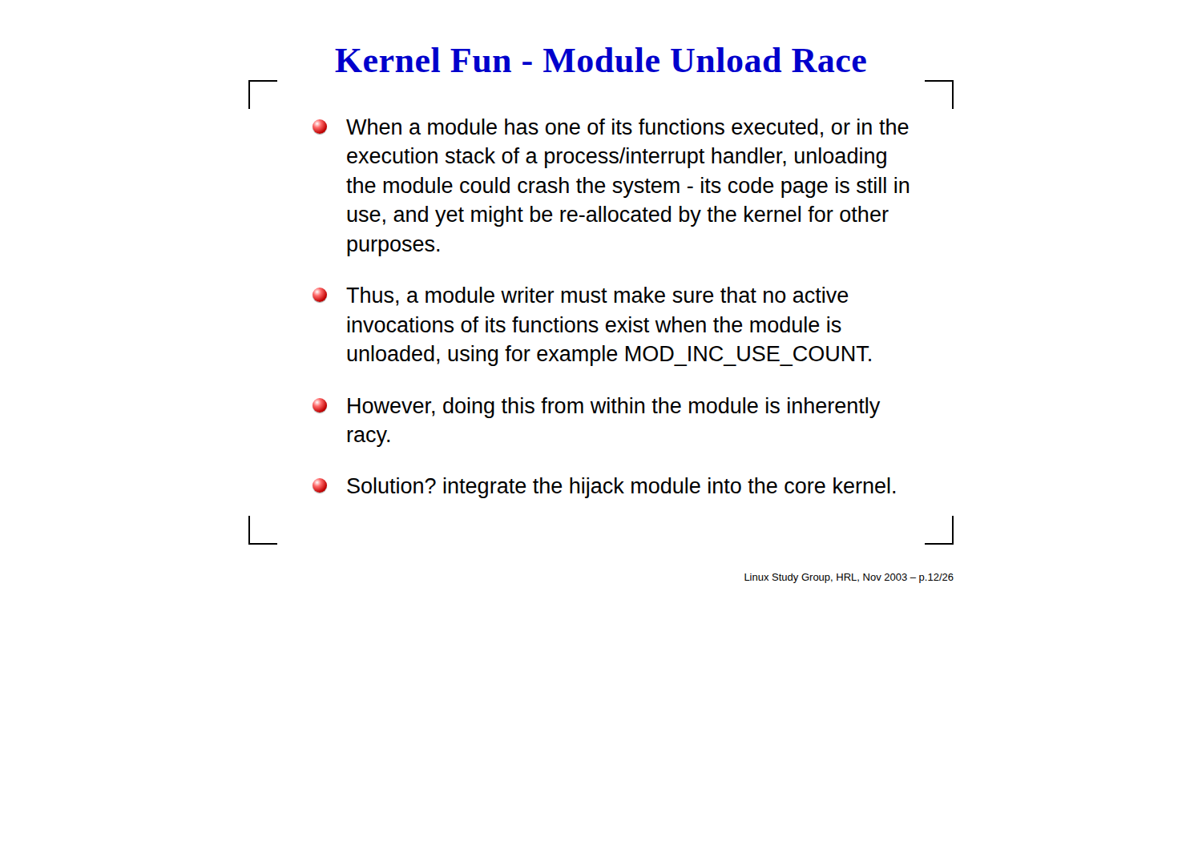Kernel Fun - Module Unload Race
When a module has one of its functions executed, or in the execution stack of a process/interrupt handler, unloading the module could crash the system - its code page is still in use, and yet might be re-allocated by the kernel for other purposes.
Thus, a module writer must make sure that no active invocations of its functions exist when the module is unloaded, using for example MOD_INC_USE_COUNT.
However, doing this from within the module is inherently racy.
Solution? integrate the hijack module into the core kernel.
Linux Study Group, HRL, Nov 2003 – p.12/26